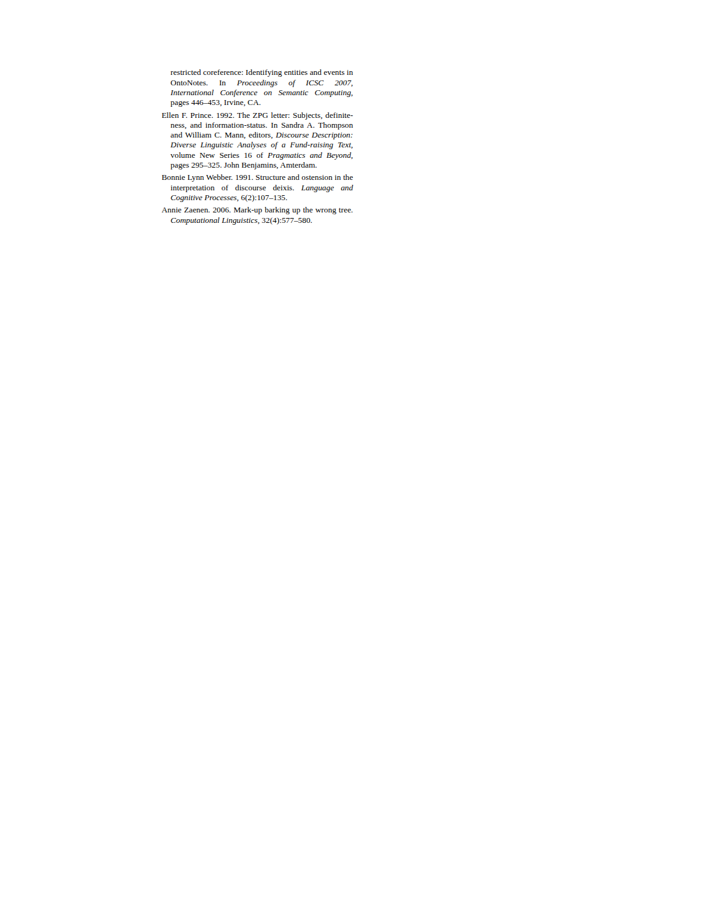restricted coreference: Identifying entities and events in OntoNotes. In Proceedings of ICSC 2007, International Conference on Semantic Computing, pages 446–453, Irvine, CA.
Ellen F. Prince. 1992. The ZPG letter: Subjects, definiteness, and information-status. In Sandra A. Thompson and William C. Mann, editors, Discourse Description: Diverse Linguistic Analyses of a Fund-raising Text, volume New Series 16 of Pragmatics and Beyond, pages 295–325. John Benjamins, Amterdam.
Bonnie Lynn Webber. 1991. Structure and ostension in the interpretation of discourse deixis. Language and Cognitive Processes, 6(2):107–135.
Annie Zaenen. 2006. Mark-up barking up the wrong tree. Computational Linguistics, 32(4):577–580.